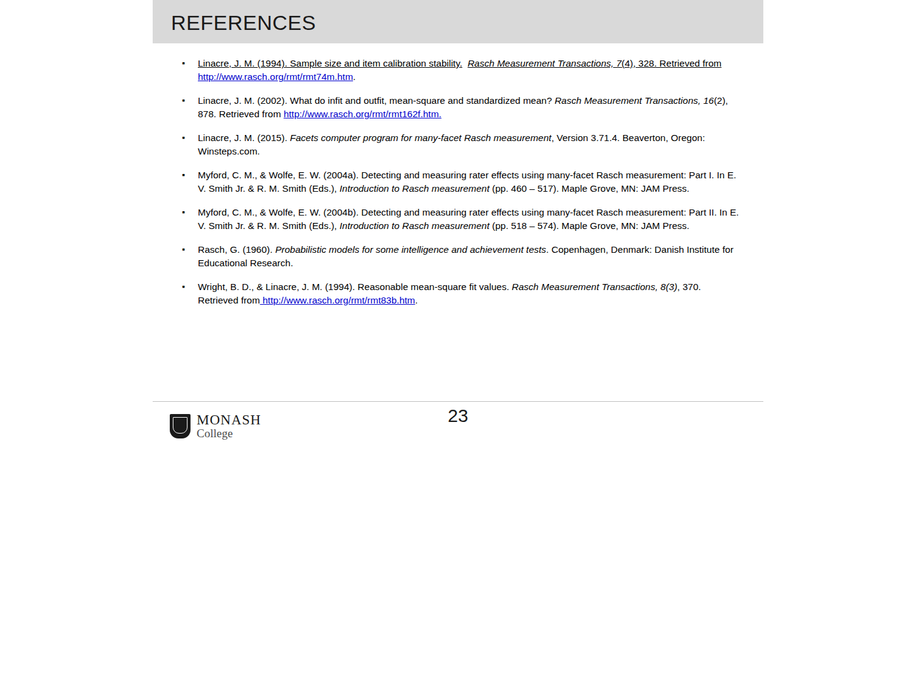REFERENCES
Linacre, J. M. (1994). Sample size and item calibration stability. Rasch Measurement Transactions, 7(4), 328. Retrieved from http://www.rasch.org/rmt/rmt74m.htm.
Linacre, J. M. (2002). What do infit and outfit, mean-square and standardized mean? Rasch Measurement Transactions, 16(2), 878. Retrieved from http://www.rasch.org/rmt/rmt162f.htm.
Linacre, J. M. (2015). Facets computer program for many-facet Rasch measurement, Version 3.71.4. Beaverton, Oregon: Winsteps.com.
Myford, C. M., & Wolfe, E. W. (2004a). Detecting and measuring rater effects using many-facet Rasch measurement: Part I. In E. V. Smith Jr. & R. M. Smith (Eds.), Introduction to Rasch measurement (pp. 460 – 517). Maple Grove, MN: JAM Press.
Myford, C. M., & Wolfe, E. W. (2004b). Detecting and measuring rater effects using many-facet Rasch measurement: Part II. In E. V. Smith Jr. & R. M. Smith (Eds.), Introduction to Rasch measurement (pp. 518 – 574). Maple Grove, MN: JAM Press.
Rasch, G. (1960). Probabilistic models for some intelligence and achievement tests. Copenhagen, Denmark: Danish Institute for Educational Research.
Wright, B. D., & Linacre, J. M. (1994). Reasonable mean-square fit values. Rasch Measurement Transactions, 8(3), 370. Retrieved from http://www.rasch.org/rmt/rmt83b.htm.
MONASH
College
23